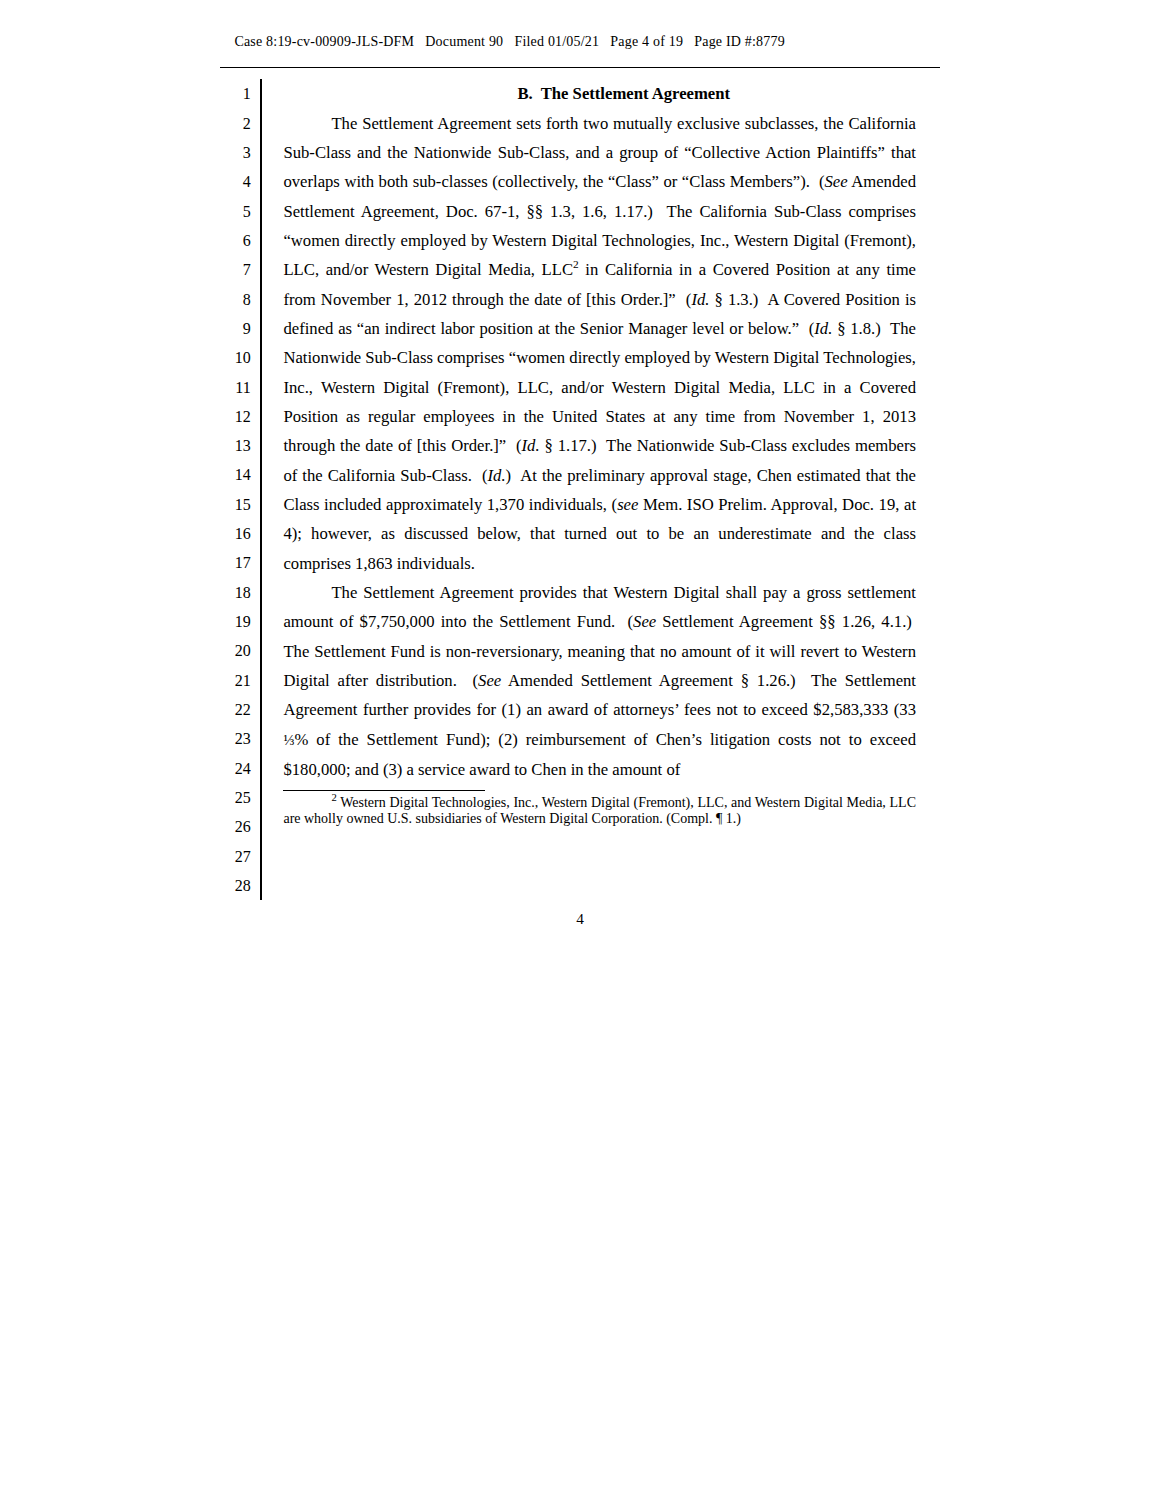Case 8:19-cv-00909-JLS-DFM Document 90 Filed 01/05/21 Page 4 of 19 Page ID #:8779
1
2
3
4
5
6
7
8
9
10
11
12
13
14
15
16
17
18
19
20
21
22
23
24
25
26
27
28
B. The Settlement Agreement
The Settlement Agreement sets forth two mutually exclusive subclasses, the California Sub-Class and the Nationwide Sub-Class, and a group of “Collective Action Plaintiffs” that overlaps with both sub-classes (collectively, the “Class” or “Class Members”). (See Amended Settlement Agreement, Doc. 67-1, §§ 1.3, 1.6, 1.17.) The California Sub-Class comprises “women directly employed by Western Digital Technologies, Inc., Western Digital (Fremont), LLC, and/or Western Digital Media, LLC2 in California in a Covered Position at any time from November 1, 2012 through the date of [this Order.]” (Id. § 1.3.) A Covered Position is defined as “an indirect labor position at the Senior Manager level or below.” (Id. § 1.8.) The Nationwide Sub-Class comprises “women directly employed by Western Digital Technologies, Inc., Western Digital (Fremont), LLC, and/or Western Digital Media, LLC in a Covered Position as regular employees in the United States at any time from November 1, 2013 through the date of [this Order.]” (Id. § 1.17.) The Nationwide Sub-Class excludes members of the California Sub-Class. (Id.) At the preliminary approval stage, Chen estimated that the Class included approximately 1,370 individuals, (see Mem. ISO Prelim. Approval, Doc. 19, at 4); however, as discussed below, that turned out to be an underestimate and the class comprises 1,863 individuals.
The Settlement Agreement provides that Western Digital shall pay a gross settlement amount of $7,750,000 into the Settlement Fund. (See Settlement Agreement §§ 1.26, 4.1.) The Settlement Fund is non-reversionary, meaning that no amount of it will revert to Western Digital after distribution. (See Amended Settlement Agreement § 1.26.) The Settlement Agreement further provides for (1) an award of attorneys’ fees not to exceed $2,583,333 (33 ⅓% of the Settlement Fund); (2) reimbursement of Chen’s litigation costs not to exceed $180,000; and (3) a service award to Chen in the amount of
2 Western Digital Technologies, Inc., Western Digital (Fremont), LLC, and Western Digital Media, LLC are wholly owned U.S. subsidiaries of Western Digital Corporation. (Compl. ¶ 1.)
4